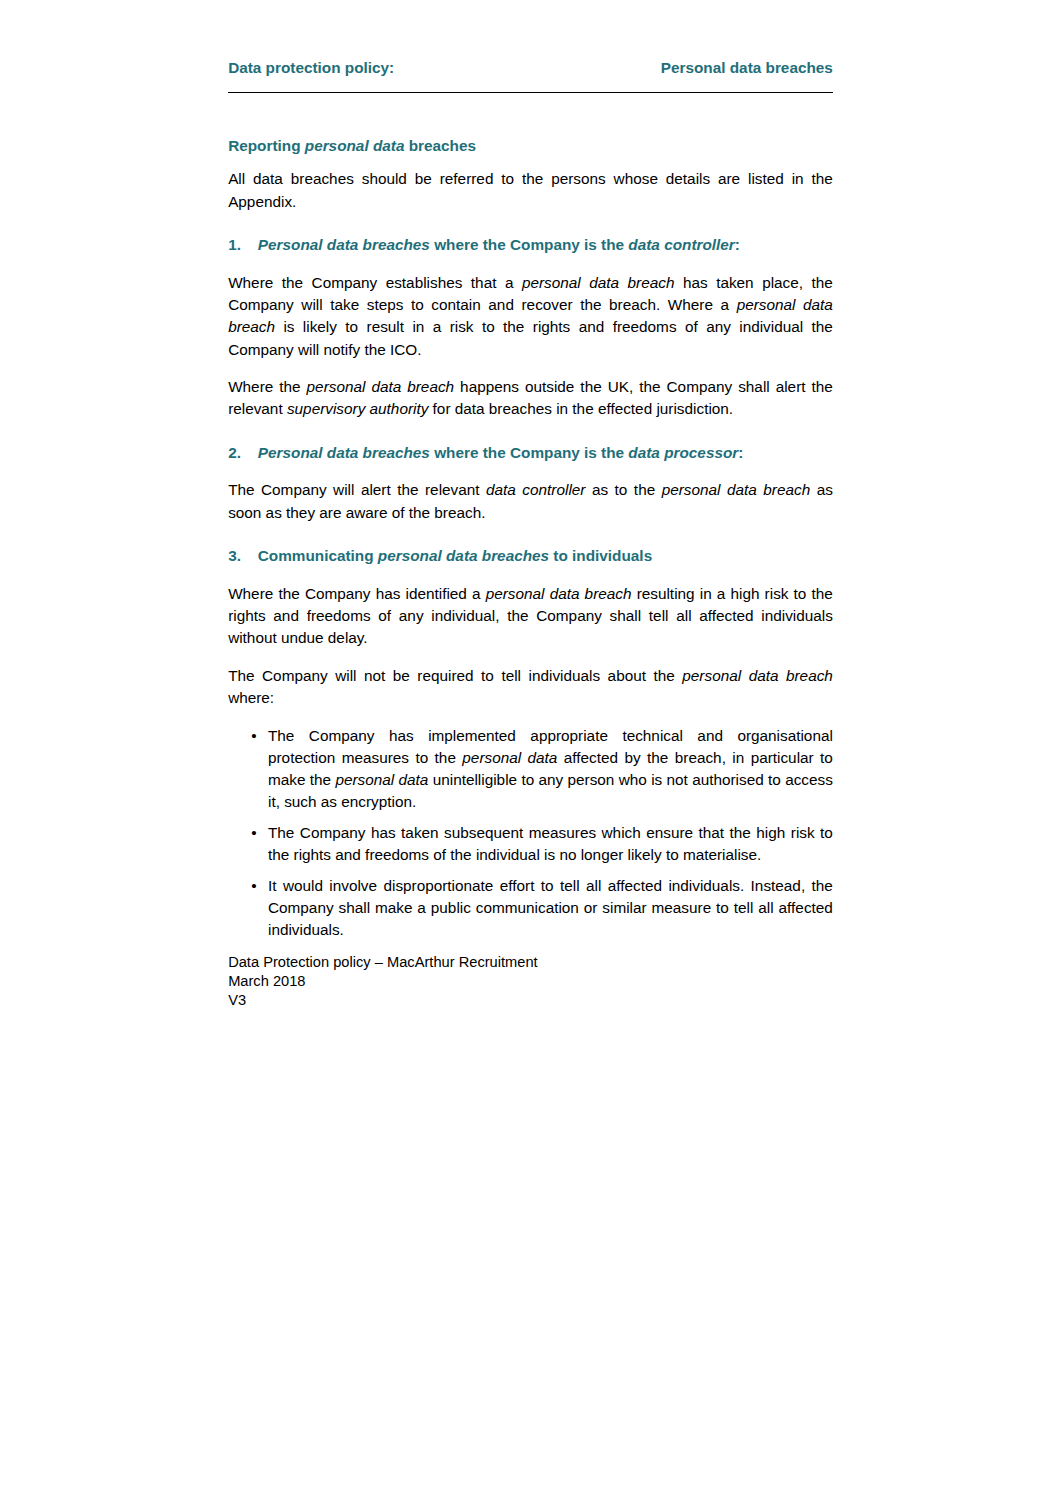Data protection policy:
Personal data breaches
Reporting personal data breaches
All data breaches should be referred to the persons whose details are listed in the Appendix.
1. Personal data breaches where the Company is the data controller:
Where the Company establishes that a personal data breach has taken place, the Company will take steps to contain and recover the breach. Where a personal data breach is likely to result in a risk to the rights and freedoms of any individual the Company will notify the ICO.
Where the personal data breach happens outside the UK, the Company shall alert the relevant supervisory authority for data breaches in the effected jurisdiction.
2. Personal data breaches where the Company is the data processor:
The Company will alert the relevant data controller as to the personal data breach as soon as they are aware of the breach.
3. Communicating personal data breaches to individuals
Where the Company has identified a personal data breach resulting in a high risk to the rights and freedoms of any individual, the Company shall tell all affected individuals without undue delay.
The Company will not be required to tell individuals about the personal data breach where:
The Company has implemented appropriate technical and organisational protection measures to the personal data affected by the breach, in particular to make the personal data unintelligible to any person who is not authorised to access it, such as encryption.
The Company has taken subsequent measures which ensure that the high risk to the rights and freedoms of the individual is no longer likely to materialise.
It would involve disproportionate effort to tell all affected individuals. Instead, the Company shall make a public communication or similar measure to tell all affected individuals.
Data Protection policy – MacArthur Recruitment
March 2018
V3